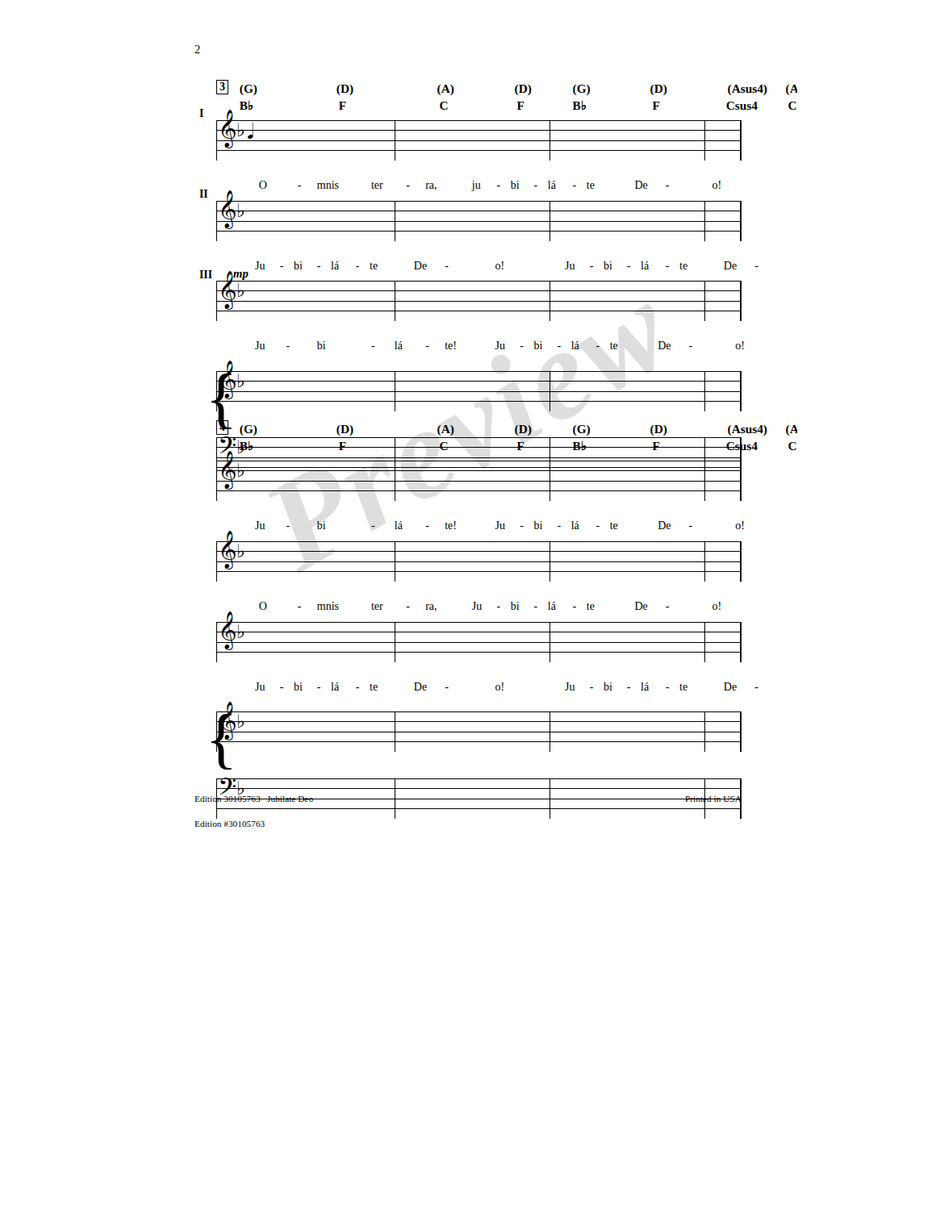2
Preview
3
(G)
(D)
(A)
(D)
(G)
(D)
(Asus4)
(A)
(D)
B♭
F
C
F
B♭
F
Csus4
C
F
𝄞
♭
𝅘𝅥
I
O - mnis ter - ra, ju - bi - lá - te De - o!
𝄞
♭
II
Ju - bi - lá - te De - o! Ju - bi - lá - te De - o!
𝄞
♭
III
mp
Ju - bi - lá - te! Ju - bi - lá - te De - o!
{
𝄞
♭
𝄢
♭
4
(G)
(D)
(A)
(D)
(G)
(D)
(Asus4)
(A)
(D)
B♭
F
C
F
B♭
F
Csus4
C
F
𝄞
♭
Ju - bi - lá - te! Ju - bi - lá - te De - o!
𝄞
♭
O - mnis ter - ra, Ju - bi - lá - te De - o!
𝄞
♭
Ju - bi - lá - te De - o! Ju - bi - lá - te De - o!
{
𝄞
♭
𝄢
♭
Edition 30105763 Jubilate Deo
Printed in USA
Edition #30105763